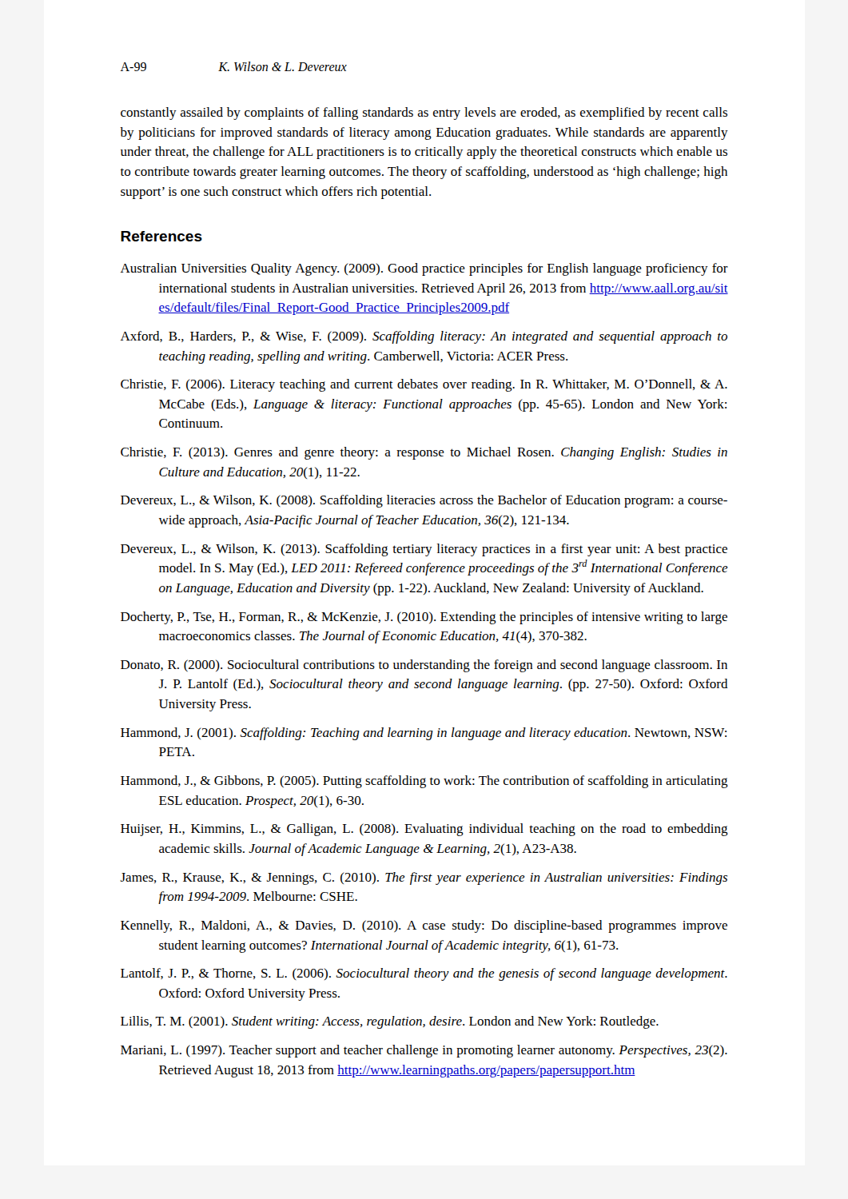A-99 K. Wilson & L. Devereux
constantly assailed by complaints of falling standards as entry levels are eroded, as exemplified by recent calls by politicians for improved standards of literacy among Education graduates. While standards are apparently under threat, the challenge for ALL practitioners is to critically apply the theoretical constructs which enable us to contribute towards greater learning outcomes. The theory of scaffolding, understood as ‘high challenge; high support’ is one such construct which offers rich potential.
References
Australian Universities Quality Agency. (2009). Good practice principles for English language proficiency for international students in Australian universities. Retrieved April 26, 2013 from http://www.aall.org.au/sites/default/files/Final_Report-Good_Practice_Principles2009.pdf
Axford, B., Harders, P., & Wise, F. (2009). Scaffolding literacy: An integrated and sequential approach to teaching reading, spelling and writing. Camberwell, Victoria: ACER Press.
Christie, F. (2006). Literacy teaching and current debates over reading. In R. Whittaker, M. O’Donnell, & A. McCabe (Eds.), Language & literacy: Functional approaches (pp. 45-65). London and New York: Continuum.
Christie, F. (2013). Genres and genre theory: a response to Michael Rosen. Changing English: Studies in Culture and Education, 20(1), 11-22.
Devereux, L., & Wilson, K. (2008). Scaffolding literacies across the Bachelor of Education program: a course-wide approach, Asia-Pacific Journal of Teacher Education, 36(2), 121-134.
Devereux, L., & Wilson, K. (2013). Scaffolding tertiary literacy practices in a first year unit: A best practice model. In S. May (Ed.), LED 2011: Refereed conference proceedings of the 3rd International Conference on Language, Education and Diversity (pp. 1-22). Auckland, New Zealand: University of Auckland.
Docherty, P., Tse, H., Forman, R., & McKenzie, J. (2010). Extending the principles of intensive writing to large macroeconomics classes. The Journal of Economic Education, 41(4), 370-382.
Donato, R. (2000). Sociocultural contributions to understanding the foreign and second language classroom. In J. P. Lantolf (Ed.), Sociocultural theory and second language learning. (pp. 27-50). Oxford: Oxford University Press.
Hammond, J. (2001). Scaffolding: Teaching and learning in language and literacy education. Newtown, NSW: PETA.
Hammond, J., & Gibbons, P. (2005). Putting scaffolding to work: The contribution of scaffolding in articulating ESL education. Prospect, 20(1), 6-30.
Huijser, H., Kimmins, L., & Galligan, L. (2008). Evaluating individual teaching on the road to embedding academic skills. Journal of Academic Language & Learning, 2(1), A23-A38.
James, R., Krause, K., & Jennings, C. (2010). The first year experience in Australian universities: Findings from 1994-2009. Melbourne: CSHE.
Kennelly, R., Maldoni, A., & Davies, D. (2010). A case study: Do discipline-based programmes improve student learning outcomes? International Journal of Academic integrity, 6(1), 61-73.
Lantolf, J. P., & Thorne, S. L. (2006). Sociocultural theory and the genesis of second language development. Oxford: Oxford University Press.
Lillis, T. M. (2001). Student writing: Access, regulation, desire. London and New York: Routledge.
Mariani, L. (1997). Teacher support and teacher challenge in promoting learner autonomy. Perspectives, 23(2). Retrieved August 18, 2013 from http://www.learningpaths.org/papers/papersupport.htm